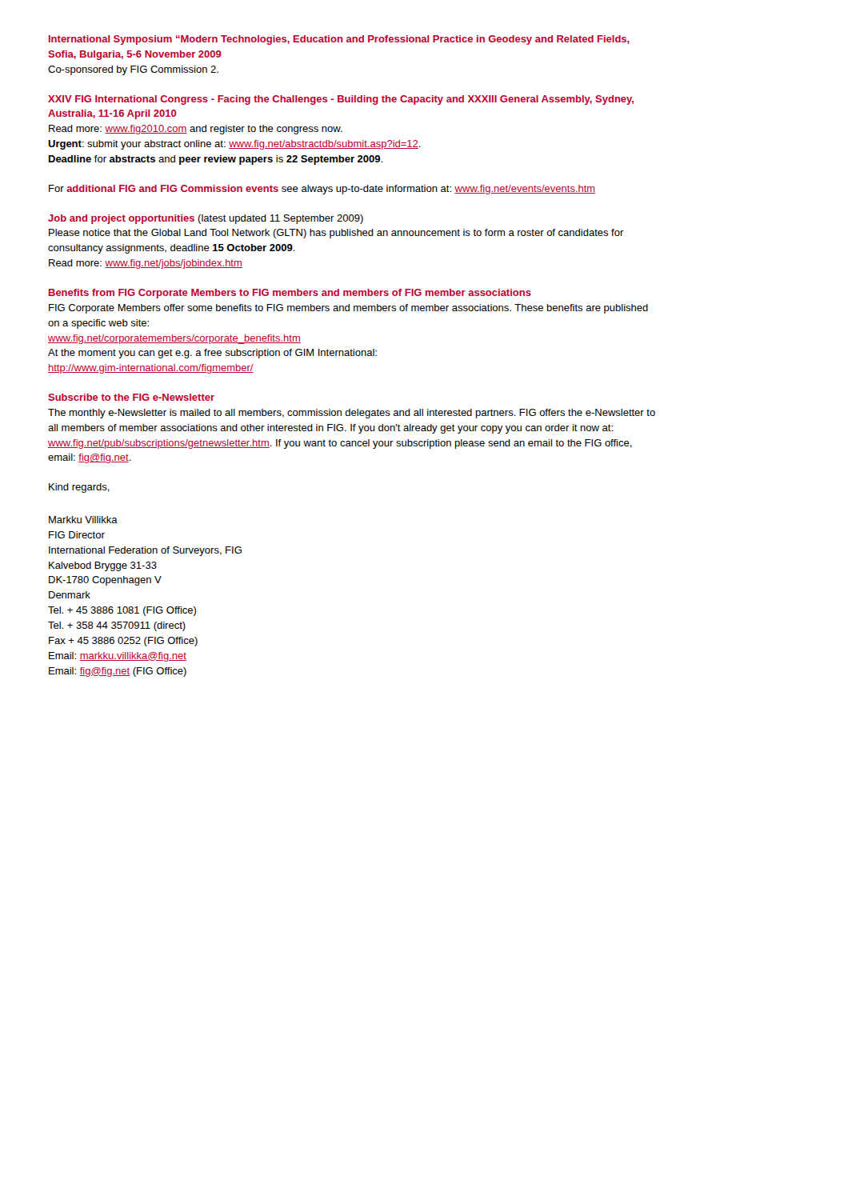International Symposium “Modern Technologies, Education and Professional Practice in Geodesy and Related Fields, Sofia, Bulgaria, 5-6 November 2009
Co-sponsored by FIG Commission 2.
XXIV FIG International Congress - Facing the Challenges - Building the Capacity and XXXIII General Assembly, Sydney, Australia, 11-16 April 2010
Read more: www.fig2010.com and register to the congress now.
Urgent: submit your abstract online at: www.fig.net/abstractdb/submit.asp?id=12.
Deadline for abstracts and peer review papers is 22 September 2009.
For additional FIG and FIG Commission events see always up-to-date information at: www.fig.net/events/events.htm
Job and project opportunities
(latest updated 11 September 2009)
Please notice that the Global Land Tool Network (GLTN) has published an announcement is to form a roster of candidates for consultancy assignments, deadline 15 October 2009.
Read more: www.fig.net/jobs/jobindex.htm
Benefits from FIG Corporate Members to FIG members and members of FIG member associations
FIG Corporate Members offer some benefits to FIG members and members of member associations. These benefits are published on a specific web site:
www.fig.net/corporatemembers/corporate_benefits.htm
At the moment you can get e.g. a free subscription of GIM International:
http://www.gim-international.com/figmember/
Subscribe to the FIG e-Newsletter
The monthly e-Newsletter is mailed to all members, commission delegates and all interested partners. FIG offers the e-Newsletter to all members of member associations and other interested in FIG. If you don't already get your copy you can order it now at: www.fig.net/pub/subscriptions/getnewsletter.htm. If you want to cancel your subscription please send an email to the FIG office, email: fig@fig.net.
Kind regards,
Markku Villikka
FIG Director
International Federation of Surveyors, FIG
Kalvebod Brygge 31-33
DK-1780 Copenhagen V
Denmark
Tel. + 45 3886 1081 (FIG Office)
Tel. + 358 44 3570911 (direct)
Fax + 45 3886 0252 (FIG Office)
Email: markku.villikka@fig.net
Email: fig@fig.net (FIG Office)